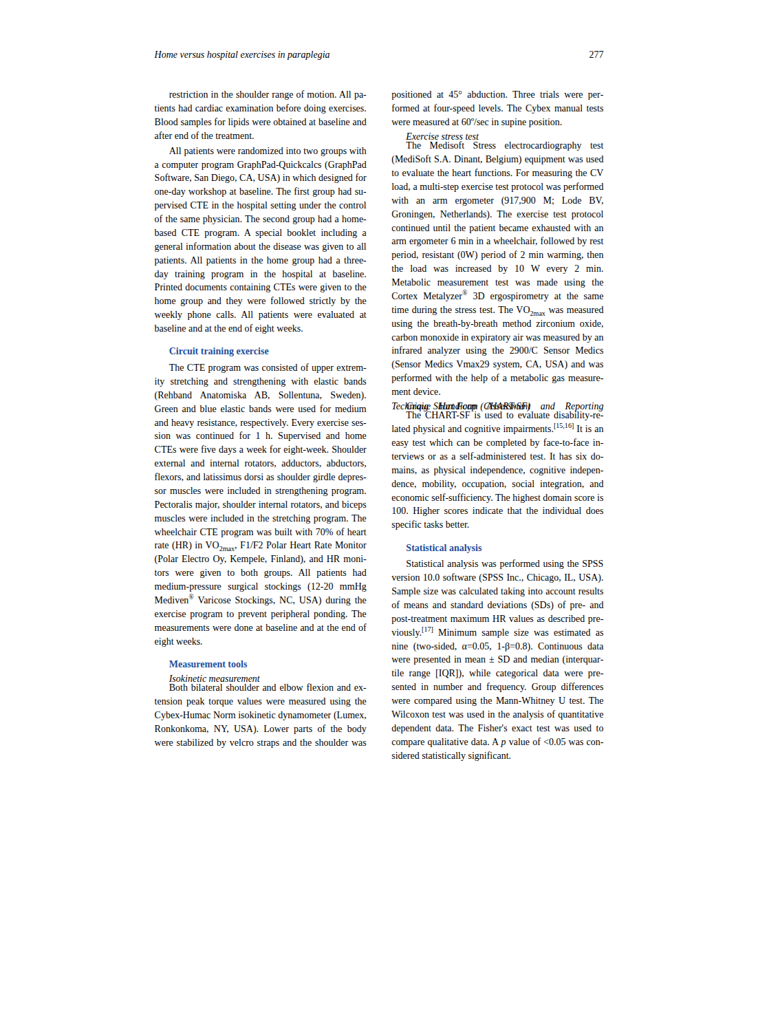Home versus hospital exercises in paraplegia 277
restriction in the shoulder range of motion. All patients had cardiac examination before doing exercises. Blood samples for lipids were obtained at baseline and after end of the treatment.
All patients were randomized into two groups with a computer program GraphPad-Quickcalcs (GraphPad Software, San Diego, CA, USA) in which designed for one-day workshop at baseline. The first group had supervised CTE in the hospital setting under the control of the same physician. The second group had a home-based CTE program. A special booklet including a general information about the disease was given to all patients. All patients in the home group had a three-day training program in the hospital at baseline. Printed documents containing CTEs were given to the home group and they were followed strictly by the weekly phone calls. All patients were evaluated at baseline and at the end of eight weeks.
Circuit training exercise
The CTE program was consisted of upper extremity stretching and strengthening with elastic bands (Rehband Anatomiska AB, Sollentuna, Sweden). Green and blue elastic bands were used for medium and heavy resistance, respectively. Every exercise session was continued for 1 h. Supervised and home CTEs were five days a week for eight-week. Shoulder external and internal rotators, adductors, abductors, flexors, and latissimus dorsi as shoulder girdle depressor muscles were included in strengthening program. Pectoralis major, shoulder internal rotators, and biceps muscles were included in the stretching program. The wheelchair CTE program was built with 70% of heart rate (HR) in VO2max, F1/F2 Polar Heart Rate Monitor (Polar Electro Oy, Kempele, Finland), and HR monitors were given to both groups. All patients had medium-pressure surgical stockings (12-20 mmHg Mediven® Varicose Stockings, NC, USA) during the exercise program to prevent peripheral ponding. The measurements were done at baseline and at the end of eight weeks.
Measurement tools
Isokinetic measurement
Both bilateral shoulder and elbow flexion and extension peak torque values were measured using the Cybex-Humac Norm isokinetic dynamometer (Lumex, Ronkonkoma, NY, USA). Lower parts of the body were stabilized by velcro straps and the shoulder was positioned at 45° abduction. Three trials were performed at four-speed levels. The Cybex manual tests were measured at 60º/sec in supine position.
Exercise stress test
The Medisoft Stress electrocardiography test (MediSoft S.A. Dinant, Belgium) equipment was used to evaluate the heart functions. For measuring the CV load, a multi-step exercise test protocol was performed with an arm ergometer (917,900 M; Lode BV, Groningen, Netherlands). The exercise test protocol continued until the patient became exhausted with an arm ergometer 6 min in a wheelchair, followed by rest period, resistant (0W) period of 2 min warming, then the load was increased by 10 W every 2 min. Metabolic measurement test was made using the Cortex Metalyzer® 3D ergospirometry at the same time during the stress test. The VO2max was measured using the breath-by-breath method zirconium oxide, carbon monoxide in expiratory air was measured by an infrared analyzer using the 2900/C Sensor Medics (Sensor Medics Vmax29 system, CA, USA) and was performed with the help of a metabolic gas measurement device.
Craig Handicap Assessment and Reporting Technique Short Form (CHART-SF)
The CHART-SF is used to evaluate disability-related physical and cognitive impairments.[15,16] It is an easy test which can be completed by face-to-face interviews or as a self-administered test. It has six domains, as physical independence, cognitive independence, mobility, occupation, social integration, and economic self-sufficiency. The highest domain score is 100. Higher scores indicate that the individual does specific tasks better.
Statistical analysis
Statistical analysis was performed using the SPSS version 10.0 software (SPSS Inc., Chicago, IL, USA). Sample size was calculated taking into account results of means and standard deviations (SDs) of pre- and post-treatment maximum HR values as described previously.[17] Minimum sample size was estimated as nine (two-sided, α=0.05, 1-β=0.8). Continuous data were presented in mean ± SD and median (interquartile range [IQR]), while categorical data were presented in number and frequency. Group differences were compared using the Mann-Whitney U test. The Wilcoxon test was used in the analysis of quantitative dependent data. The Fisher's exact test was used to compare qualitative data. A p value of <0.05 was considered statistically significant.